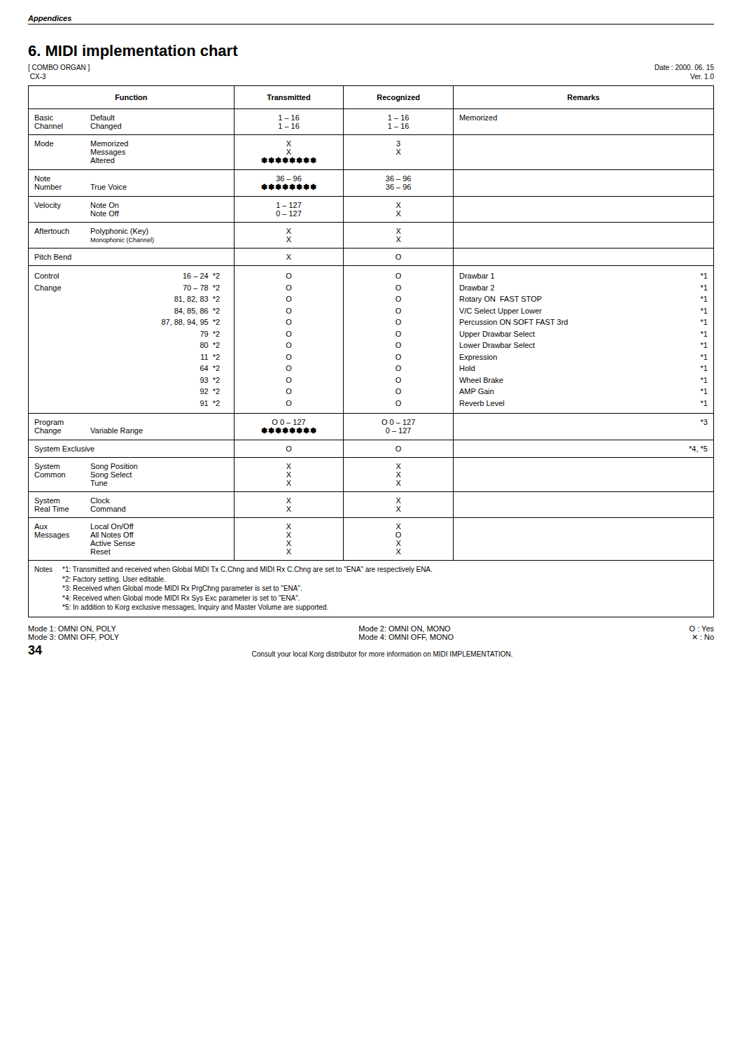Appendices
6. MIDI implementation chart
[ COMBO ORGAN ]
CX-3
Date : 2000. 06. 15
Ver. 1.0
| Function | Transmitted | Recognized | Remarks |
| --- | --- | --- | --- |
| Basic Channel Default Changed | 1 – 16 1 – 16 | 1 – 16 1 – 16 | Memorized |
| Mode Memorized Messages Altered | X X ✽✽✽✽✽✽✽✽ | 3 X | |
| Note Number True Voice | 36 – 96 ✽✽✽✽✽✽✽✽ | 36 – 96 36 – 96 | |
| Velocity Note On Note Off | 1 – 127 0 – 127 | X X | |
| Aftertouch Polyphonic (Key) Monophonic (Channel) | X X | X X | |
| Pitch Bend | X | O | |
| Control Change 16 – 24 *2 70 – 78 *2 81, 82, 83 *2 84, 85, 86 *2 87, 88, 94, 95 *2 79 *2 80 *2 11 *2 64 *2 93 *2 92 *2 91 *2 | O O O O O O O O O O O O | O O O O O O O O O O O O | Drawbar 1 *1 Drawbar 2 *1 Rotary ON FAST STOP *1 V/C Select Upper Lower *1 Percussion ON SOFT FAST 3rd *1 Upper Drawbar Select *1 Lower Drawbar Select *1 Expression *1 Hold *1 Wheel Brake *1 AMP Gain *1 Reverb Level *1 |
| Program Change Variable Range | O 0 – 127 ✽✽✽✽✽✽✽✽ | O 0 – 127 0 – 127 | *3 |
| System Exclusive | O | O | *4, *5 |
| System Common Song Position Song Select Tune | X X X | X X X | |
| System Real Time Clock Command | X X | X X | |
| Aux Messages Local On/Off All Notes Off Active Sense Reset | X X X X | X O X X | |
| Notes *1: Transmitted and received when Global MIDI Tx C.Chng and MIDI Rx C.Chng are set to "ENA" are respectively ENA. *2: Factory setting. User editable. *3: Received when Global mode MIDI Rx PrgChng parameter is set to "ENA". *4: Received when Global mode MIDI Rx Sys Exc parameter is set to "ENA". *5: In addition to Korg exclusive messages, Inquiry and Master Volume are supported. |
Mode 1: OMNI ON, POLY
Mode 3: OMNI OFF, POLY
Mode 2: OMNI ON, MONO
Mode 4: OMNI OFF, MONO
O : Yes
✕ : No
34
Consult your local Korg distributor for more information on MIDI IMPLEMENTATION.